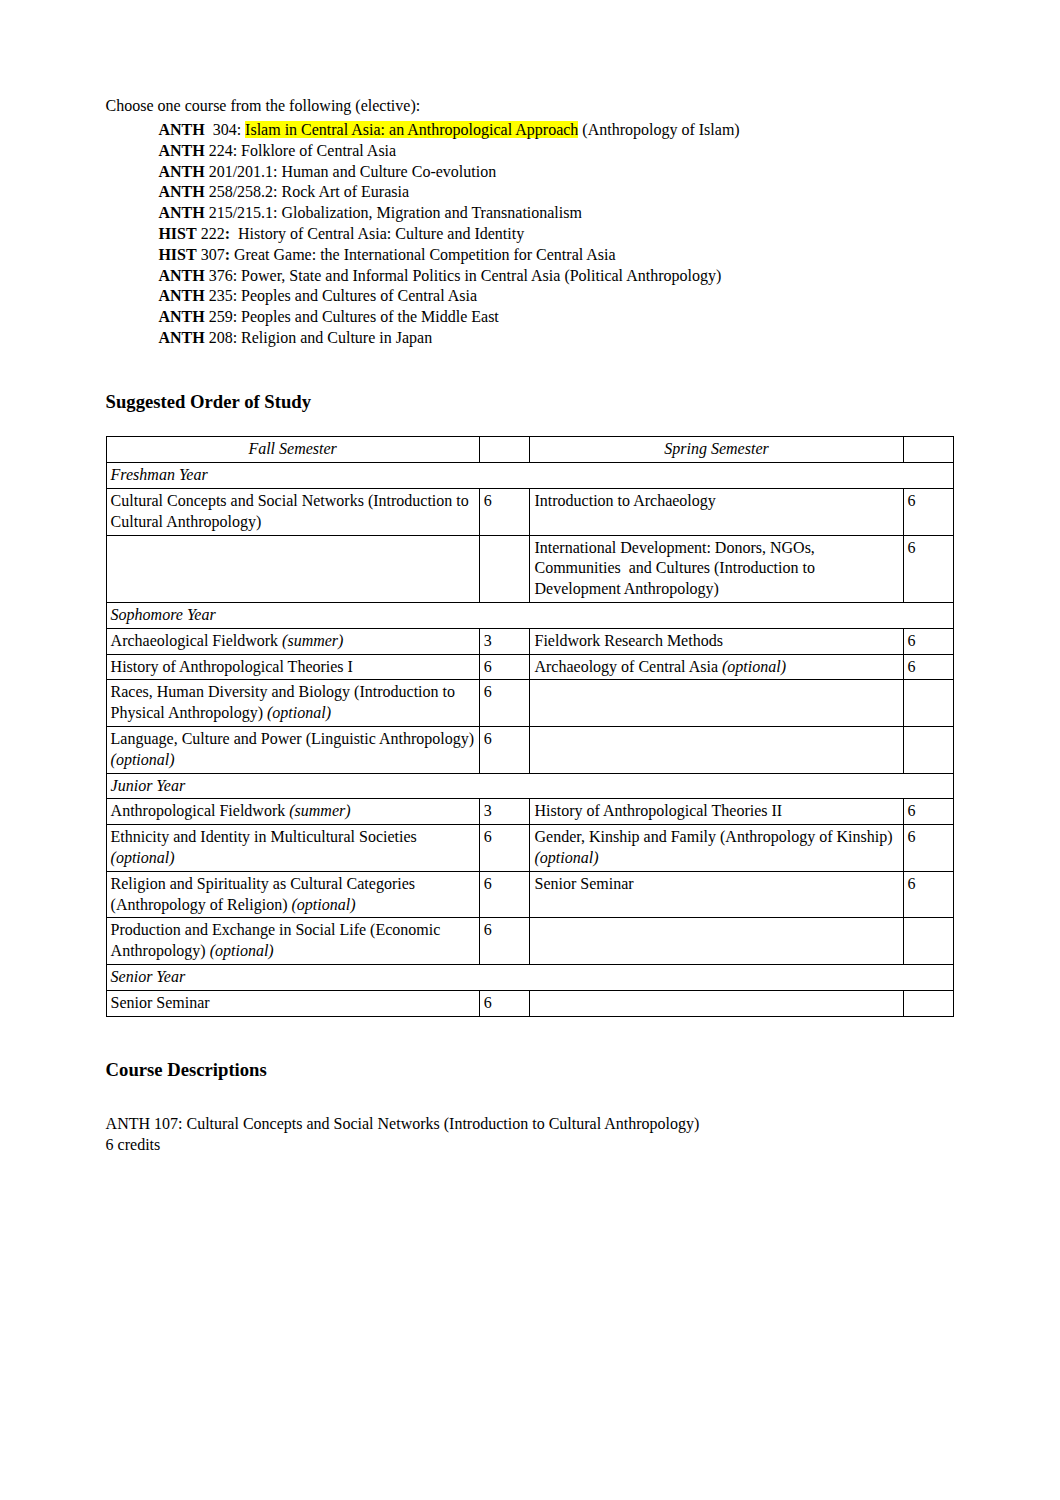Choose one course from the following (elective):
ANTH 304: Islam in Central Asia: an Anthropological Approach (Anthropology of Islam)
ANTH 224: Folklore of Central Asia
ANTH 201/201.1: Human and Culture Co-evolution
ANTH 258/258.2: Rock Art of Eurasia
ANTH 215/215.1: Globalization, Migration and Transnationalism
HIST 222: History of Central Asia: Culture and Identity
HIST 307: Great Game: the International Competition for Central Asia
ANTH 376: Power, State and Informal Politics in Central Asia (Political Anthropology)
ANTH 235: Peoples and Cultures of Central Asia
ANTH 259: Peoples and Cultures of the Middle East
ANTH 208: Religion and Culture in Japan
Suggested Order of Study
| Fall Semester | | Spring Semester | |
| --- | --- | --- | --- |
| Freshman Year |
| Cultural Concepts and Social Networks (Introduction to Cultural Anthropology) | 6 | Introduction to Archaeology | 6 |
| | | International Development: Donors, NGOs, Communities and Cultures (Introduction to Development Anthropology) | 6 |
| Sophomore Year |
| Archaeological Fieldwork (summer) | 3 | Fieldwork Research Methods | 6 |
| History of Anthropological Theories I | 6 | Archaeology of Central Asia (optional) | 6 |
| Races, Human Diversity and Biology (Introduction to Physical Anthropology) (optional) | 6 | | |
| Language, Culture and Power (Linguistic Anthropology) (optional) | 6 | | |
| Junior Year |
| Anthropological Fieldwork (summer) | 3 | History of Anthropological Theories II | 6 |
| Ethnicity and Identity in Multicultural Societies (optional) | 6 | Gender, Kinship and Family (Anthropology of Kinship) (optional) | 6 |
| Religion and Spirituality as Cultural Categories (Anthropology of Religion) (optional) | 6 | Senior Seminar | 6 |
| Production and Exchange in Social Life (Economic Anthropology) (optional) | 6 | | |
| Senior Year |
| Senior Seminar | 6 | | |
Course Descriptions
ANTH 107: Cultural Concepts and Social Networks (Introduction to Cultural Anthropology)
6 credits